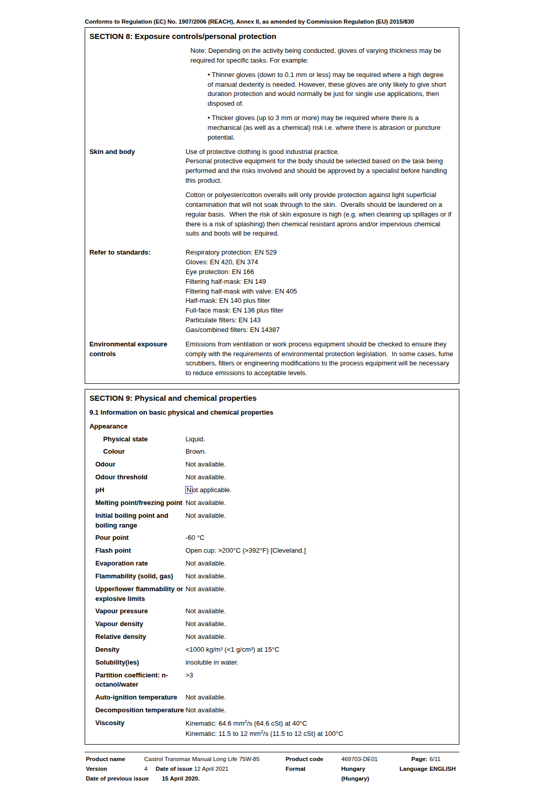Conforms to Regulation (EC) No. 1907/2006 (REACH), Annex II, as amended by Commission Regulation (EU) 2015/830
SECTION 8: Exposure controls/personal protection
Note: Depending on the activity being conducted, gloves of varying thickness may be required for specific tasks. For example:
• Thinner gloves (down to 0.1 mm or less) may be required where a high degree of manual dexterity is needed. However, these gloves are only likely to give short duration protection and would normally be just for single use applications, then disposed of.
• Thicker gloves (up to 3 mm or more) may be required where there is a mechanical (as well as a chemical) risk i.e. where there is abrasion or puncture potential.
Skin and body
Use of protective clothing is good industrial practice.
Personal protective equipment for the body should be selected based on the task being performed and the risks involved and should be approved by a specialist before handling this product.
Cotton or polyester/cotton overalls will only provide protection against light superficial contamination that will not soak through to the skin. Overalls should be laundered on a regular basis. When the risk of skin exposure is high (e.g. when cleaning up spillages or if there is a risk of splashing) then chemical resistant aprons and/or impervious chemical suits and boots will be required.
Refer to standards:
Respiratory protection: EN 529
Gloves: EN 420, EN 374
Eye protection: EN 166
Filtering half-mask: EN 149
Filtering half-mask with valve: EN 405
Half-mask: EN 140 plus filter
Full-face mask: EN 136 plus filter
Particulate filters: EN 143
Gas/combined filters: EN 14387
Environmental exposure controls
Emissions from ventilation or work process equipment should be checked to ensure they comply with the requirements of environmental protection legislation. In some cases, fume scrubbers, filters or engineering modifications to the process equipment will be necessary to reduce emissions to acceptable levels.
SECTION 9: Physical and chemical properties
9.1 Information on basic physical and chemical properties
Appearance
Physical state
Liquid.
Colour
Brown.
Odour
Not available.
Odour threshold
Not available.
pH
Not applicable.
Melting point/freezing point
Not available.
Initial boiling point and boiling range
Not available.
Pour point
-60 °C
Flash point
Open cup: >200°C (>392°F) [Cleveland.]
Evaporation rate
Not available.
Flammability (solid, gas)
Not available.
Upper/lower flammability or explosive limits
Not available.
Vapour pressure
Not available.
Vapour density
Not available.
Relative density
Not available.
Density
<1000 kg/m³ (<1 g/cm³) at 15°C
Solubility(ies)
insoluble in water.
Partition coefficient: n-octanol/water
>3
Auto-ignition temperature
Not available.
Decomposition temperature
Not available.
Viscosity
Kinematic: 64.6 mm2/s (64.6 cSt) at 40°C
Kinematic: 11.5 to 12 mm2/s (11.5 to 12 cSt) at 100°C
| Product name | Castrol Transmax Manual Long Life 75W-85 | Product code | 469703-DE01 | Page: | 6/11 |
| Version | 4 Date of issue 12 April 2021 | Format | Hungary | Language | ENGLISH |
| Date of previous issue 15 April 2020. | | (Hungary) | | |